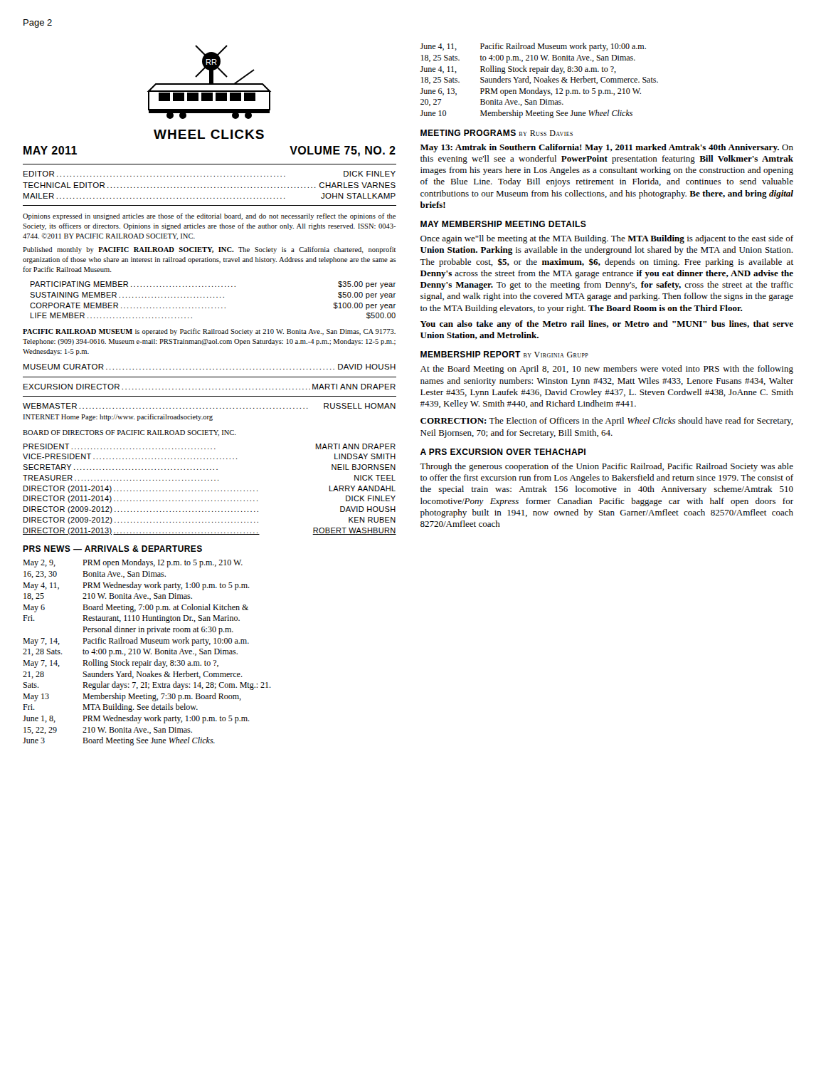Page 2
RR
WHEEL CLICKS
MAY 2011 VOLUME 75, NO. 2
EDITOR..................................................................... DICK FINLEY
TECHNICAL EDITOR..................................................................... CHARLES VARNES
MAILER..................................................................... JOHN STALLKAMP
Opinions expressed in unsigned articles are those of the editorial board, and do not necessarily reflect the opinions of the Society, its officers or directors. Opinions in signed articles are those of the author only. All rights reserved. ISSN: 0043-4744. ©2011 BY PACIFIC RAILROAD SOCIETY, INC.
Published monthly by PACIFIC RAILROAD SOCIETY, INC. The Society is a California chartered, nonprofit organization of those who share an interest in railroad operations, travel and history. Address and telephone are the same as for Pacific Railroad Museum.
PARTICIPATING MEMBER.................................$35.00 per year
SUSTAINING MEMBER.................................$50.00 per year
CORPORATE MEMBER.................................$100.00 per year
LIFE MEMBER.................................$500.00
PACIFIC RAILROAD MUSEUM is operated by Pacific Railroad Society at 210 W. Bonita Ave., San Dimas, CA 91773. Telephone: (909) 394-0616. Museum e-mail: PRSTrainman@aol.com Open Saturdays: 10 a.m.-4 p.m.; Mondays: 12-5 p.m.; Wednesdays: 1-5 p.m.
MUSEUM CURATOR..................................................................... DAVID HOUSH
EXCURSION DIRECTOR..................................................................... MARTI ANN DRAPER
WEBMASTER..................................................................... RUSSELL HOMAN
INTERNET Home Page: http://www. pacificrailroadsociety.org
BOARD OF DIRECTORS OF PACIFIC RAILROAD SOCIETY, INC.
PRESIDENT............................................. MARTI ANN DRAPER
VICE-PRESIDENT............................................. LINDSAY SMITH
SECRETARY............................................. NEIL BJORNSEN
TREASURER............................................. NICK TEEL
DIRECTOR (2011-2014)............................................. LARRY AANDAHL
DIRECTOR (2011-2014)............................................. DICK FINLEY
DIRECTOR (2009-2012)............................................. DAVID HOUSH
DIRECTOR (2009-2012)............................................. KEN RUBEN
DIRECTOR (2011-2013)............................................. ROBERT WASHBURN
PRS NEWS — ARRIVALS & DEPARTURES
| May 2, 9, | PRM open Mondays, I2 p.m. to 5 p.m., 210 W. |
| 16, 23, 30 | Bonita Ave., San Dimas. |
| May 4, 11, | PRM Wednesday work party, 1:00 p.m. to 5 p.m. |
| 18, 25 | 210 W. Bonita Ave., San Dimas. |
| May 6 | Board Meeting, 7:00 p.m. at Colonial Kitchen & |
| Fri. | Restaurant, 1110 Huntington Dr., San Marino. |
| | Personal dinner in private room at 6:30 p.m. |
| May 7, 14, | Pacific Railroad Museum work party, 10:00 a.m. |
| 21, 28 Sats. | to 4:00 p.m., 210 W. Bonita Ave., San Dimas. |
| May 7, 14, | Rolling Stock repair day, 8:30 a.m. to ?, |
| 21, 28 | Saunders Yard, Noakes & Herbert, Commerce. |
| Sats. | Regular days: 7, 2I; Extra days: 14, 28; Com. Mtg.: 21. |
| May 13 | Membership Meeting, 7:30 p.m. Board Room, |
| Fri. | MTA Building. See details below. |
| June 1, 8, | PRM Wednesday work party, 1:00 p.m. to 5 p.m. |
| 15, 22, 29 | 210 W. Bonita Ave., San Dimas. |
| June 3 | Board Meeting See June Wheel Clicks. |
| June 4, 11, | Pacific Railroad Museum work party, 10:00 a.m. |
| 18, 25 Sats. | to 4:00 p.m., 210 W. Bonita Ave., San Dimas. |
| June 4, 11, | Rolling Stock repair day, 8:30 a.m. to ?, |
| 18, 25 Sats. | Saunders Yard, Noakes & Herbert, Commerce. Sats. |
| June 6, 13, | PRM open Mondays, 12 p.m. to 5 p.m., 210 W. |
| 20, 27 | Bonita Ave., San Dimas. |
| June 10 | Membership Meeting See June Wheel Clicks |
MEETING PROGRAMS by Russ Davies
May 13: Amtrak in Southern California! May 1, 2011 marked Amtrak's 40th Anniversary. On this evening we'll see a wonderful PowerPoint presentation featuring Bill Volkmer's Amtrak images from his years here in Los Angeles as a consultant working on the construction and opening of the Blue Line. Today Bill enjoys retirement in Florida, and continues to send valuable contributions to our Museum from his collections, and his photography. Be there, and bring digital briefs!
MAY MEMBERSHIP MEETING DETAILS
Once again we"ll be meeting at the MTA Building. The MTA Building is adjacent to the east side of Union Station. Parking is available in the underground lot shared by the MTA and Union Station. The probable cost, $5, or the maximum, $6, depends on timing. Free parking is available at Denny's across the street from the MTA garage entrance if you eat dinner there, AND advise the Denny's Manager. To get to the meeting from Denny's, for safety, cross the street at the traffic signal, and walk right into the covered MTA garage and parking. Then follow the signs in the garage to the MTA Building elevators, to your right. The Board Room is on the Third Floor.
You can also take any of the Metro rail lines, or Metro and "MUNI" bus lines, that serve Union Station, and Metrolink.
MEMBERSHIP REPORT by Virginia Grupp
At the Board Meeting on April 8, 201, 10 new members were voted into PRS with the following names and seniority numbers: Winston Lynn #432, Matt Wiles #433, Lenore Fusans #434, Walter Lester #435, Lynn Laufek #436, David Crowley #437, L. Steven Cordwell #438, JoAnne C. Smith #439, Kelley W. Smith #440, and Richard Lindheim #441.
CORRECTION: The Election of Officers in the April Wheel Clicks should have read for Secretary, Neil Bjornsen, 70; and for Secretary, Bill Smith, 64.
A PRS EXCURSION OVER TEHACHAPI
Through the generous cooperation of the Union Pacific Railroad, Pacific Railroad Society was able to offer the first excursion run from Los Angeles to Bakersfield and return since 1979. The consist of the special train was: Amtrak 156 locomotive in 40th Anniversary scheme/Amtrak 510 locomotive/Pony Express former Canadian Pacific baggage car with half open doors for photography built in 1941, now owned by Stan Garner/Amfleet coach 82570/Amfleet coach 82720/Amfleet coach